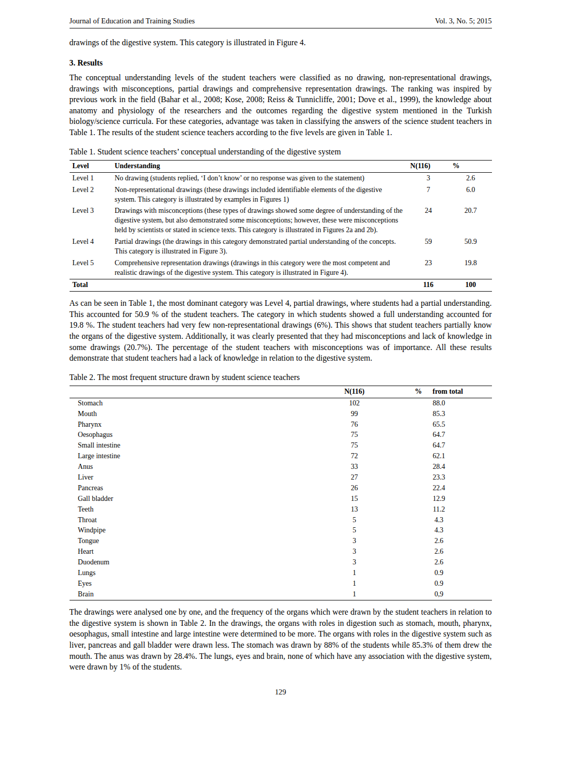Journal of Education and Training Studies Vol. 3, No. 5; 2015
drawings of the digestive system. This category is illustrated in Figure 4.
3. Results
The conceptual understanding levels of the student teachers were classified as no drawing, non-representational drawings, drawings with misconceptions, partial drawings and comprehensive representation drawings. The ranking was inspired by previous work in the field (Bahar et al., 2008; Kose, 2008; Reiss & Tunnicliffe, 2001; Dove et al., 1999), the knowledge about anatomy and physiology of the researchers and the outcomes regarding the digestive system mentioned in the Turkish biology/science curricula. For these categories, advantage was taken in classifying the answers of the science student teachers in Table 1. The results of the student science teachers according to the five levels are given in Table 1.
Table 1. Student science teachers’ conceptual understanding of the digestive system
| Level | Understanding | N(116) | % |
| --- | --- | --- | --- |
| Level 1 | No drawing (students replied, ‘I don’t know’ or no response was given to the statement) | 3 | 2.6 |
| Level 2 | Non-representational drawings (these drawings included identifiable elements of the digestive system. This category is illustrated by examples in Figures 1) | 7 | 6.0 |
| Level 3 | Drawings with misconceptions (these types of drawings showed some degree of understanding of the digestive system, but also demonstrated some misconceptions; however, these were misconceptions held by scientists or stated in science texts. This category is illustrated in Figures 2a and 2b). | 24 | 20.7 |
| Level 4 | Partial drawings (the drawings in this category demonstrated partial understanding of the concepts. This category is illustrated in Figure 3). | 59 | 50.9 |
| Level 5 | Comprehensive representation drawings (drawings in this category were the most competent and realistic drawings of the digestive system. This category is illustrated in Figure 4). | 23 | 19.8 |
| Total | | 116 | 100 |
As can be seen in Table 1, the most dominant category was Level 4, partial drawings, where students had a partial understanding. This accounted for 50.9 % of the student teachers. The category in which students showed a full understanding accounted for 19.8 %. The student teachers had very few non-representational drawings (6%). This shows that student teachers partially know the organs of the digestive system. Additionally, it was clearly presented that they had misconceptions and lack of knowledge in some drawings (20.7%). The percentage of the student teachers with misconceptions was of importance. All these results demonstrate that student teachers had a lack of knowledge in relation to the digestive system.
Table 2. The most frequent structure drawn by student science teachers
| | N(116) | % from total |
| --- | --- | --- |
| Stomach | 102 | 88.0 |
| Mouth | 99 | 85.3 |
| Pharynx | 76 | 65.5 |
| Oesophagus | 75 | 64.7 |
| Small intestine | 75 | 64.7 |
| Large intestine | 72 | 62.1 |
| Anus | 33 | 28.4 |
| Liver | 27 | 23.3 |
| Pancreas | 26 | 22.4 |
| Gall bladder | 15 | 12.9 |
| Teeth | 13 | 11.2 |
| Throat | 5 | 4.3 |
| Windpipe | 5 | 4.3 |
| Tongue | 3 | 2.6 |
| Heart | 3 | 2.6 |
| Duodenum | 3 | 2.6 |
| Lungs | 1 | 0.9 |
| Eyes | 1 | 0.9 |
| Brain | 1 | 0,9 |
The drawings were analysed one by one, and the frequency of the organs which were drawn by the student teachers in relation to the digestive system is shown in Table 2. In the drawings, the organs with roles in digestion such as stomach, mouth, pharynx, oesophagus, small intestine and large intestine were determined to be more. The organs with roles in the digestive system such as liver, pancreas and gall bladder were drawn less. The stomach was drawn by 88% of the students while 85.3% of them drew the mouth. The anus was drawn by 28.4%. The lungs, eyes and brain, none of which have any association with the digestive system, were drawn by 1% of the students.
129